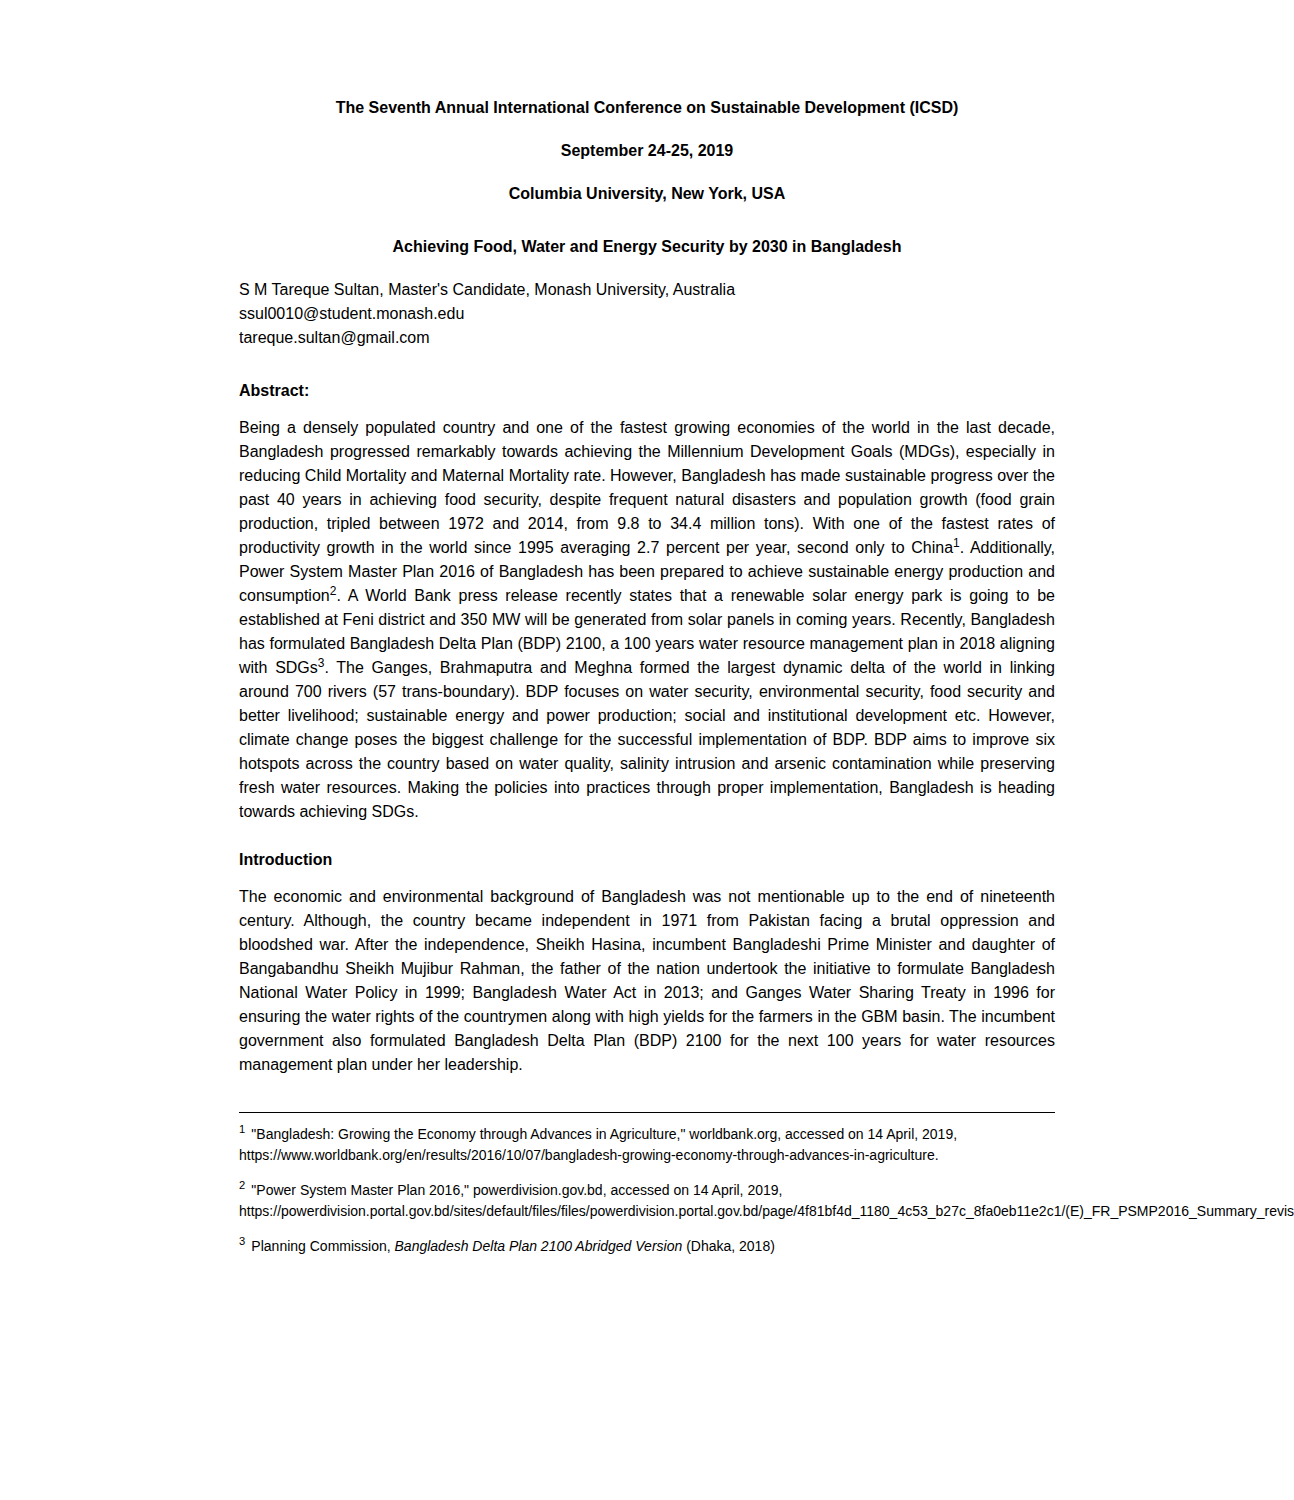The Seventh Annual International Conference on Sustainable Development (ICSD)
September 24-25, 2019
Columbia University, New York, USA
Achieving Food, Water and Energy Security by 2030 in Bangladesh
S M Tareque Sultan, Master's Candidate, Monash University, Australia
ssul0010@student.monash.edu
tareque.sultan@gmail.com
Abstract:
Being a densely populated country and one of the fastest growing economies of the world in the last decade, Bangladesh progressed remarkably towards achieving the Millennium Development Goals (MDGs), especially in reducing Child Mortality and Maternal Mortality rate. However, Bangladesh has made sustainable progress over the past 40 years in achieving food security, despite frequent natural disasters and population growth (food grain production, tripled between 1972 and 2014, from 9.8 to 34.4 million tons). With one of the fastest rates of productivity growth in the world since 1995 averaging 2.7 percent per year, second only to China1. Additionally, Power System Master Plan 2016 of Bangladesh has been prepared to achieve sustainable energy production and consumption2. A World Bank press release recently states that a renewable solar energy park is going to be established at Feni district and 350 MW will be generated from solar panels in coming years. Recently, Bangladesh has formulated Bangladesh Delta Plan (BDP) 2100, a 100 years water resource management plan in 2018 aligning with SDGs3. The Ganges, Brahmaputra and Meghna formed the largest dynamic delta of the world in linking around 700 rivers (57 trans-boundary). BDP focuses on water security, environmental security, food security and better livelihood; sustainable energy and power production; social and institutional development etc. However, climate change poses the biggest challenge for the successful implementation of BDP. BDP aims to improve six hotspots across the country based on water quality, salinity intrusion and arsenic contamination while preserving fresh water resources. Making the policies into practices through proper implementation, Bangladesh is heading towards achieving SDGs.
Introduction
The economic and environmental background of Bangladesh was not mentionable up to the end of nineteenth century. Although, the country became independent in 1971 from Pakistan facing a brutal oppression and bloodshed war. After the independence, Sheikh Hasina, incumbent Bangladeshi Prime Minister and daughter of Bangabandhu Sheikh Mujibur Rahman, the father of the nation undertook the initiative to formulate Bangladesh National Water Policy in 1999; Bangladesh Water Act in 2013; and Ganges Water Sharing Treaty in 1996 for ensuring the water rights of the countrymen along with high yields for the farmers in the GBM basin. The incumbent government also formulated Bangladesh Delta Plan (BDP) 2100 for the next 100 years for water resources management plan under her leadership.
1 "Bangladesh: Growing the Economy through Advances in Agriculture," worldbank.org, accessed on 14 April, 2019, https://www.worldbank.org/en/results/2016/10/07/bangladesh-growing-economy-through-advances-in-agriculture.
2 "Power System Master Plan 2016," powerdivision.gov.bd, accessed on 14 April, 2019, https://powerdivision.portal.gov.bd/sites/default/files/files/powerdivision.portal.gov.bd/page/4f81bf4d_1180_4c53_b27c_8fa0eb11e2c1/(E)_FR_PSMP2016_Summary_revised.pdf
3 Planning Commission, Bangladesh Delta Plan 2100 Abridged Version (Dhaka, 2018)